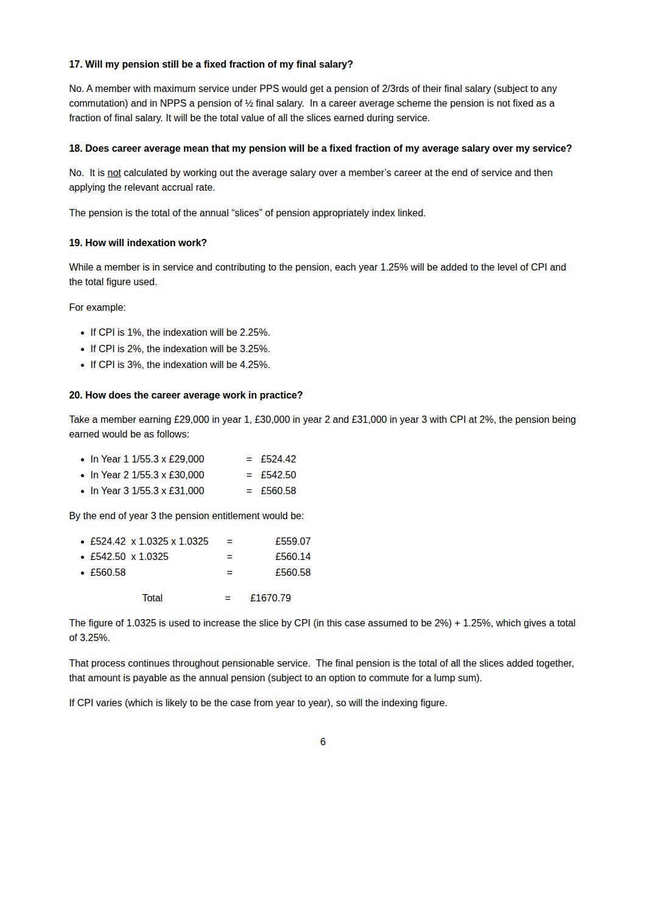17. Will my pension still be a fixed fraction of my final salary?
No. A member with maximum service under PPS would get a pension of 2/3rds of their final salary (subject to any commutation) and in NPPS a pension of ½ final salary. In a career average scheme the pension is not fixed as a fraction of final salary. It will be the total value of all the slices earned during service.
18. Does career average mean that my pension will be a fixed fraction of my average salary over my service?
No. It is not calculated by working out the average salary over a member’s career at the end of service and then applying the relevant accrual rate.
The pension is the total of the annual “slices” of pension appropriately index linked.
19. How will indexation work?
While a member is in service and contributing to the pension, each year 1.25% will be added to the level of CPI and the total figure used.
For example:
If CPI is 1%, the indexation will be 2.25%.
If CPI is 2%, the indexation will be 3.25%.
If CPI is 3%, the indexation will be 4.25%.
20. How does the career average work in practice?
Take a member earning £29,000 in year 1, £30,000 in year 2 and £31,000 in year 3 with CPI at 2%, the pension being earned would be as follows:
In Year 1 1/55.3 x £29,000=£524.42
In Year 2 1/55.3 x £30,000=£542.50
In Year 3 1/55.3 x £31,000=£560.58
By the end of year 3 the pension entitlement would be:
£524.42 x 1.0325 x 1.0325=£559.07
£542.50 x 1.0325=£560.14
£560.58=£560.58
Total= £1670.79
The figure of 1.0325 is used to increase the slice by CPI (in this case assumed to be 2%) + 1.25%, which gives a total of 3.25%.
That process continues throughout pensionable service. The final pension is the total of all the slices added together, that amount is payable as the annual pension (subject to an option to commute for a lump sum).
If CPI varies (which is likely to be the case from year to year), so will the indexing figure.
6